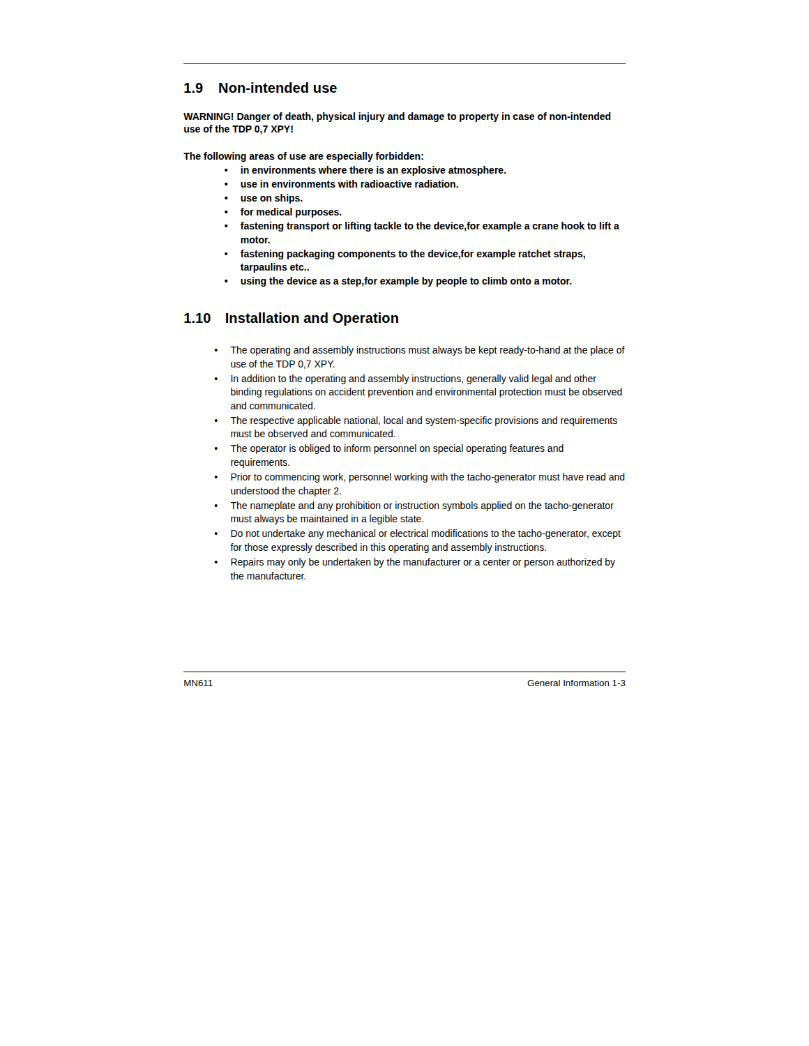1.9 Non-intended use
WARNING! Danger of death, physical injury and damage to property in case of non-intended use of the TDP 0,7 XPY!
The following areas of use are especially forbidden:
in environments where there is an explosive atmosphere.
use in environments with radioactive radiation.
use on ships.
for medical purposes.
fastening transport or lifting tackle to the device,for example a crane hook to lift a motor.
fastening packaging components to the device,for example ratchet straps, tarpaulins etc..
using the device as a step,for example by people to climb onto a motor.
1.10 Installation and Operation
The operating and assembly instructions must always be kept ready-to-hand at the place of use of the TDP 0,7 XPY.
In addition to the operating and assembly instructions, generally valid legal and other binding regulations on accident prevention and environmental protection must be observed and communicated.
The respective applicable national, local and system-specific provisions and requirements must be observed and communicated.
The operator is obliged to inform personnel on special operating features and requirements.
Prior to commencing work, personnel working with the tacho-generator must have read and understood the chapter 2.
The nameplate and any prohibition or instruction symbols applied on the tacho-generator must always be maintained in a legible state.
Do not undertake any mechanical or electrical modifications to the tacho-generator, except for those expressly described in this operating and assembly instructions.
Repairs may only be undertaken by the manufacturer or a center or person authorized by the manufacturer.
MN611 General Information 1-3